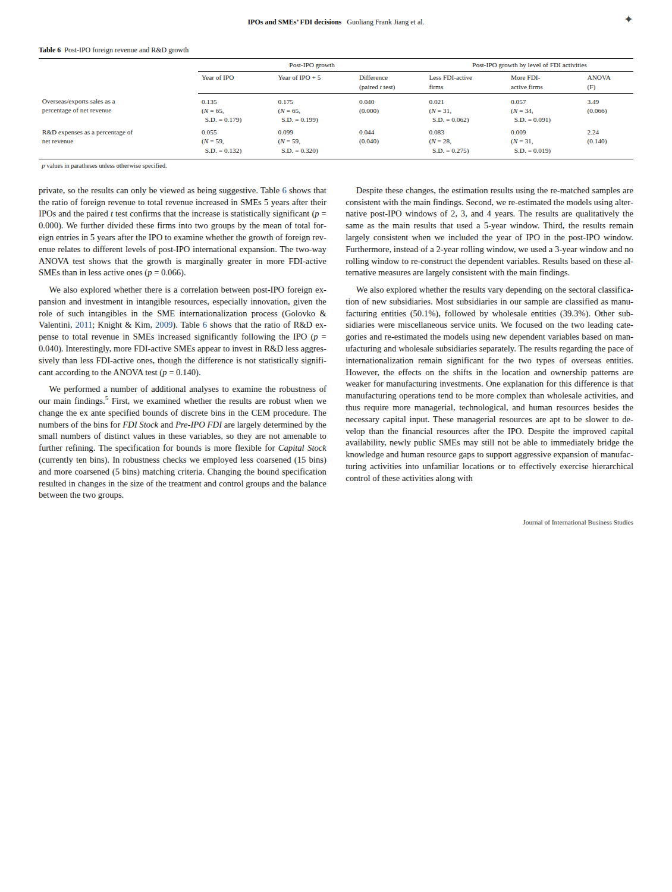IPOs and SMEs’ FDI decisions Guoliang Frank Jiang et al. ✦
Table 6 Post-IPO foreign revenue and R&D growth
| | Post-IPO growth | Post-IPO growth by level of FDI activities |
| --- | --- | --- |
| Year of IPO | Year of IPO + 5 | Difference (paired t test) | Less FDI-active firms | More FDI- active firms | ANOVA (F) |
| Overseas/exports sales as a percentage of net revenue | 0.135 ( N = 65, S.D. = 0.179) | 0.175 ( N = 65, S.D. = 0.199) | 0.040 (0.000) | 0.021 ( N = 31, S.D. = 0.062) | 0.057 ( N = 34, S.D. = 0.091) | 3.49 (0.066) |
| R&D expenses as a percentage of net revenue | 0.055 ( N = 59, S.D. = 0.132) | 0.099 ( N = 59, S.D. = 0.320) | 0.044 (0.040) | 0.083 ( N = 28, S.D. = 0.275) | 0.009 ( N = 31, S.D. = 0.019) | 2.24 (0.140) |
| p values in paratheses unless otherwise specified. |
private, so the results can only be viewed as being suggestive. Table 6 shows that the ratio of foreign revenue to total revenue increased in SMEs 5 years after their IPOs and the paired t test confirms that the increase is statistically significant (p = 0.000). We further divided these firms into two groups by the mean of total foreign entries in 5 years after the IPO to examine whether the growth of foreign revenue relates to different levels of post-IPO international expansion. The two-way ANOVA test shows that the growth is marginally greater in more FDI-active SMEs than in less active ones (p = 0.066).
We also explored whether there is a correlation between post-IPO foreign expansion and investment in intangible resources, especially innovation, given the role of such intangibles in the SME internationalization process (Golovko & Valentini, 2011; Knight & Kim, 2009). Table 6 shows that the ratio of R&D expense to total revenue in SMEs increased significantly following the IPO (p = 0.040). Interestingly, more FDI-active SMEs appear to invest in R&D less aggressively than less FDI-active ones, though the difference is not statistically significant according to the ANOVA test (p = 0.140).
We performed a number of additional analyses to examine the robustness of our main findings.5 First, we examined whether the results are robust when we change the ex ante specified bounds of discrete bins in the CEM procedure. The numbers of the bins for FDI Stock and Pre-IPO FDI are largely determined by the small numbers of distinct values in these variables, so they are not amenable to further refining. The specification for bounds is more flexible for Capital Stock (currently ten bins). In robustness checks we employed less coarsened (15 bins) and more coarsened (5 bins) matching criteria. Changing the bound specification resulted in changes in the size of the treatment and control groups and the balance between the two groups.
Despite these changes, the estimation results using the re-matched samples are consistent with the main findings. Second, we re-estimated the models using alternative post-IPO windows of 2, 3, and 4 years. The results are qualitatively the same as the main results that used a 5-year window. Third, the results remain largely consistent when we included the year of IPO in the post-IPO window. Furthermore, instead of a 2-year rolling window, we used a 3-year window and no rolling window to re-construct the dependent variables. Results based on these alternative measures are largely consistent with the main findings.
We also explored whether the results vary depending on the sectoral classification of new subsidiaries. Most subsidiaries in our sample are classified as manufacturing entities (50.1%), followed by wholesale entities (39.3%). Other subsidiaries were miscellaneous service units. We focused on the two leading categories and re-estimated the models using new dependent variables based on manufacturing and wholesale subsidiaries separately. The results regarding the pace of internationalization remain significant for the two types of overseas entities. However, the effects on the shifts in the location and ownership patterns are weaker for manufacturing investments. One explanation for this difference is that manufacturing operations tend to be more complex than wholesale activities, and thus require more managerial, technological, and human resources besides the necessary capital input. These managerial resources are apt to be slower to develop than the financial resources after the IPO. Despite the improved capital availability, newly public SMEs may still not be able to immediately bridge the knowledge and human resource gaps to support aggressive expansion of manufacturing activities into unfamiliar locations or to effectively exercise hierarchical control of these activities along with
Journal of International Business Studies